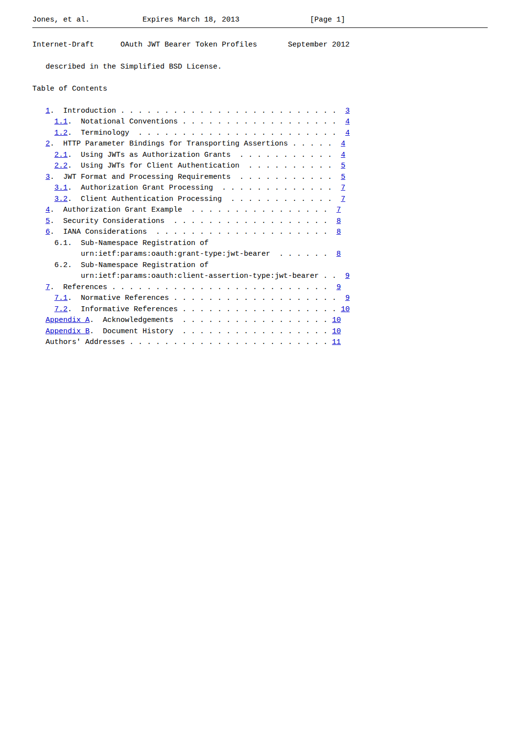Jones, et al.            Expires March 18, 2013                [Page 1]
Internet-Draft      OAuth JWT Bearer Token Profiles       September 2012
   described in the Simplified BSD License.
Table of Contents
   1.  Introduction . . . . . . . . . . . . . . . . . . . . . . . . .  3
     1.1.  Notational Conventions . . . . . . . . . . . . . . . . . .  4
     1.2.  Terminology  . . . . . . . . . . . . . . . . . . . . . . .  4
   2.  HTTP Parameter Bindings for Transporting Assertions . . . . .  4
     2.1.  Using JWTs as Authorization Grants  . . . . . . . . . . .  4
     2.2.  Using JWTs for Client Authentication  . . . . . . . . . .  5
   3.  JWT Format and Processing Requirements  . . . . . . . . . . .  5
     3.1.  Authorization Grant Processing  . . . . . . . . . . . . .  7
     3.2.  Client Authentication Processing  . . . . . . . . . . . .  7
   4.  Authorization Grant Example  . . . . . . . . . . . . . . . .  7
   5.  Security Considerations  . . . . . . . . . . . . . . . . . .  8
   6.  IANA Considerations  . . . . . . . . . . . . . . . . . . . .  8
     6.1.  Sub-Namespace Registration of
           urn:ietf:params:oauth:grant-type:jwt-bearer  . . . . . .  8
     6.2.  Sub-Namespace Registration of
           urn:ietf:params:oauth:client-assertion-type:jwt-bearer . .  9
   7.  References . . . . . . . . . . . . . . . . . . . . . . . . .  9
     7.1.  Normative References . . . . . . . . . . . . . . . . . . .  9
     7.2.  Informative References . . . . . . . . . . . . . . . . . . 10
   Appendix A.  Acknowledgements  . . . . . . . . . . . . . . . . . 10
   Appendix B.  Document History  . . . . . . . . . . . . . . . . . 10
   Authors' Addresses . . . . . . . . . . . . . . . . . . . . . . . 11